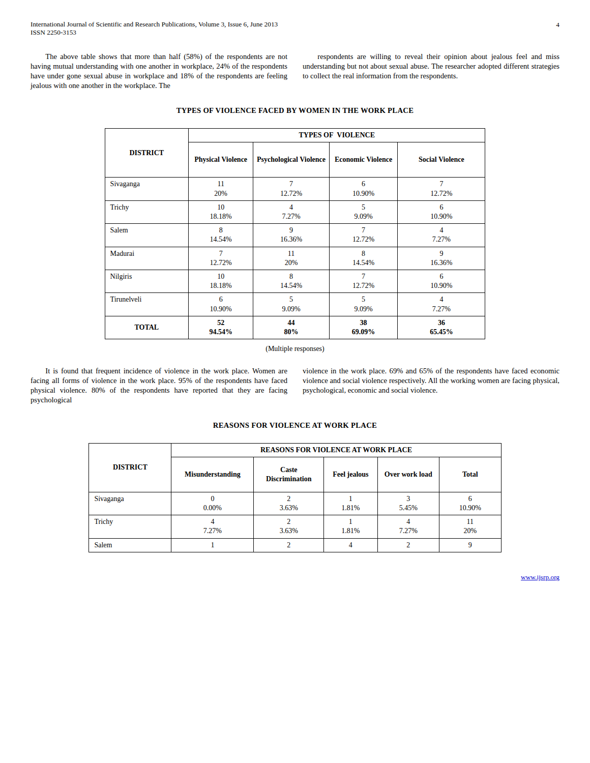International Journal of Scientific and Research Publications, Volume 3, Issue 6, June 2013
ISSN 2250-3153
4
The above table shows that more than half (58%) of the respondents are not having mutual understanding with one another in workplace, 24% of the respondents have under gone sexual abuse in workplace and 18% of the respondents are feeling jealous with one another in the workplace. The
respondents are willing to reveal their opinion about jealous feel and miss understanding but not about sexual abuse. The researcher adopted different strategies to collect the real information from the respondents.
TYPES OF VIOLENCE FACED BY WOMEN IN THE WORK PLACE
| DISTRICT | TYPES OF VIOLENCE |
| --- | --- |
| Physical Violence | Psychological Violence | Economic Violence | Social Violence |
| Sivaganga | 11 20% | 7 12.72% | 6 10.90% | 7 12.72% |
| Trichy | 10 18.18% | 4 7.27% | 5 9.09% | 6 10.90% |
| Salem | 8 14.54% | 9 16.36% | 7 12.72% | 4 7.27% |
| Madurai | 7 12.72% | 11 20% | 8 14.54% | 9 16.36% |
| Nilgiris | 10 18.18% | 8 14.54% | 7 12.72% | 6 10.90% |
| Tirunelveli | 6 10.90% | 5 9.09% | 5 9.09% | 4 7.27% |
| TOTAL | 52 94.54% | 44 80% | 38 69.09% | 36 65.45% |
(Multiple responses)
It is found that frequent incidence of violence in the work place. Women are facing all forms of violence in the work place. 95% of the respondents have faced physical violence. 80% of the respondents have reported that they are facing psychological
violence in the work place. 69% and 65% of the respondents have faced economic violence and social violence respectively. All the working women are facing physical, psychological, economic and social violence.
REASONS FOR VIOLENCE AT WORK PLACE
| DISTRICT | REASONS FOR VIOLENCE AT WORK PLACE |
| --- | --- |
| Misunderstanding | Caste Discrimination | Feel jealous | Over work load | Total |
| Sivaganga | 0 0.00% | 2 3.63% | 1 1.81% | 3 5.45% | 6 10.90% |
| Trichy | 4 7.27% | 2 3.63% | 1 1.81% | 4 7.27% | 11 20% |
| Salem | 1 | 2 | 4 | 2 | 9 |
www.ijsrp.org